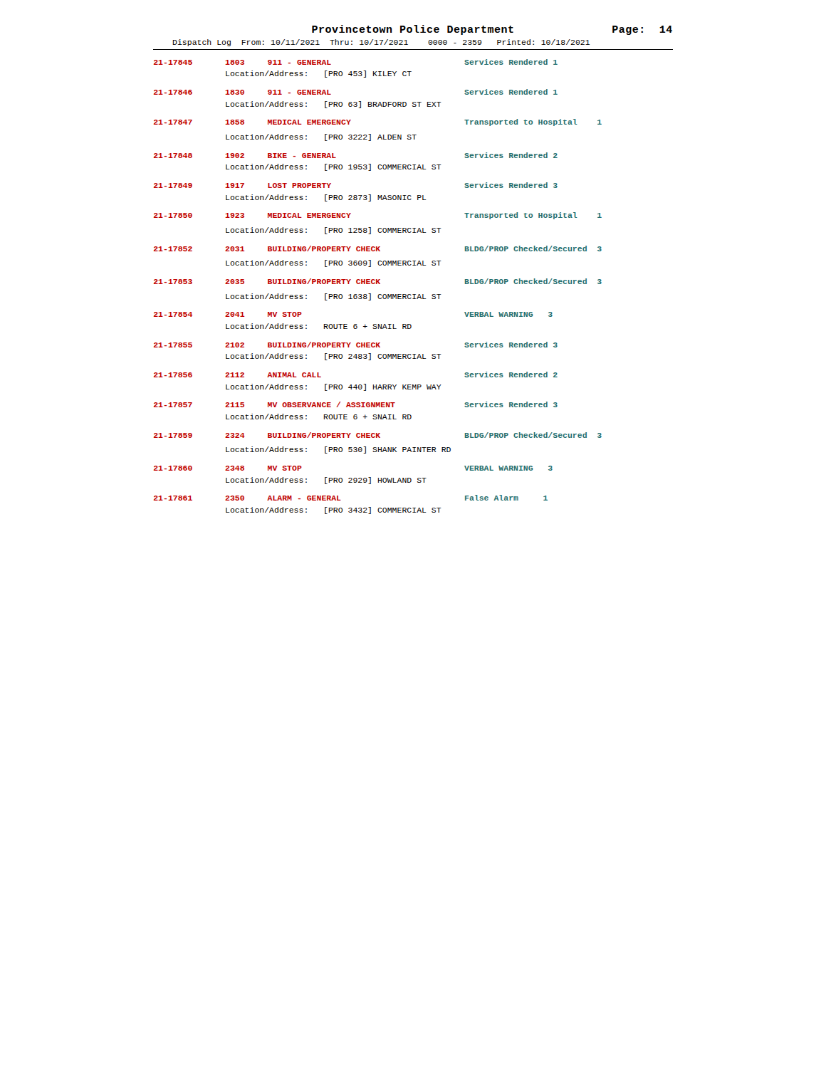Provincetown Police Department Page: 14
Dispatch Log From: 10/11/2021 Thru: 10/17/2021 0000 - 2359 Printed: 10/18/2021
| 21-17845 | 1803 | 911 - GENERAL | Services Rendered 1 |
| | Location/Address: [PRO 453] KILEY CT | |
| 21-17846 | 1830 | 911 - GENERAL | Services Rendered 1 |
| | Location/Address: [PRO 63] BRADFORD ST EXT | |
| 21-17847 | 1858 | MEDICAL EMERGENCY | Transported to Hospital 1 |
| | Location/Address: [PRO 3222] ALDEN ST | |
| 21-17848 | 1902 | BIKE - GENERAL | Services Rendered 2 |
| | Location/Address: [PRO 1953] COMMERCIAL ST | |
| 21-17849 | 1917 | LOST PROPERTY | Services Rendered 3 |
| | Location/Address: [PRO 2873] MASONIC PL | |
| 21-17850 | 1923 | MEDICAL EMERGENCY | Transported to Hospital 1 |
| | Location/Address: [PRO 1258] COMMERCIAL ST | |
| 21-17852 | 2031 | BUILDING/PROPERTY CHECK | BLDG/PROP Checked/Secured 3 |
| | Location/Address: [PRO 3609] COMMERCIAL ST | |
| 21-17853 | 2035 | BUILDING/PROPERTY CHECK | BLDG/PROP Checked/Secured 3 |
| | Location/Address: [PRO 1638] COMMERCIAL ST | |
| 21-17854 | 2041 | MV STOP | VERBAL WARNING 3 |
| | Location/Address: ROUTE 6 + SNAIL RD | |
| 21-17855 | 2102 | BUILDING/PROPERTY CHECK | Services Rendered 3 |
| | Location/Address: [PRO 2483] COMMERCIAL ST | |
| 21-17856 | 2112 | ANIMAL CALL | Services Rendered 2 |
| | Location/Address: [PRO 440] HARRY KEMP WAY | |
| 21-17857 | 2115 | MV OBSERVANCE / ASSIGNMENT | Services Rendered 3 |
| | Location/Address: ROUTE 6 + SNAIL RD | |
| 21-17859 | 2324 | BUILDING/PROPERTY CHECK | BLDG/PROP Checked/Secured 3 |
| | Location/Address: [PRO 530] SHANK PAINTER RD | |
| 21-17860 | 2348 | MV STOP | VERBAL WARNING 3 |
| | Location/Address: [PRO 2929] HOWLAND ST | |
| 21-17861 | 2350 | ALARM - GENERAL | False Alarm 1 |
| | Location/Address: [PRO 3432] COMMERCIAL ST | |